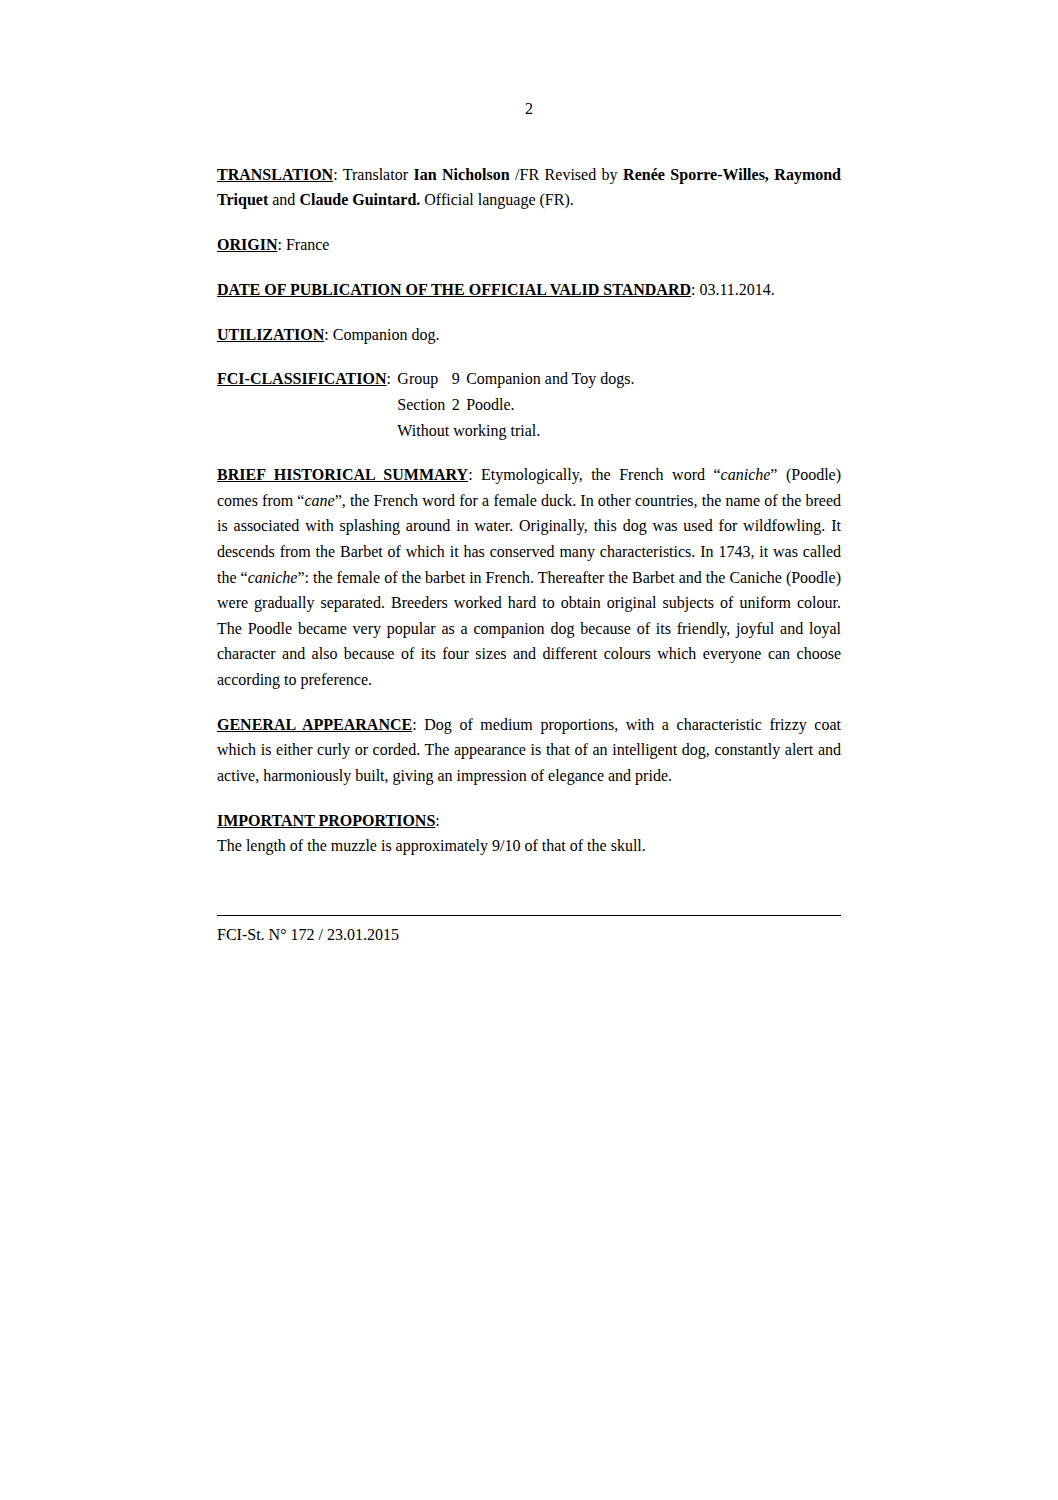2
TRANSLATION: Translator Ian Nicholson /FR Revised by Renée Sporre-Willes, Raymond Triquet and Claude Guintard. Official language (FR).
ORIGIN: France
DATE OF PUBLICATION OF THE OFFICIAL VALID STANDARD: 03.11.2014.
UTILIZATION: Companion dog.
| FCI-CLASSIFICATION : | Group | 9 | Companion and Toy dogs. |
| | Section | 2 | Poodle. |
| | Without working trial. |
BRIEF HISTORICAL SUMMARY: Etymologically, the French word “caniche” (Poodle) comes from “cane”, the French word for a female duck. In other countries, the name of the breed is associated with splashing around in water. Originally, this dog was used for wildfowling. It descends from the Barbet of which it has conserved many characteristics. In 1743, it was called the “caniche”: the female of the barbet in French. Thereafter the Barbet and the Caniche (Poodle) were gradually separated. Breeders worked hard to obtain original subjects of uniform colour. The Poodle became very popular as a companion dog because of its friendly, joyful and loyal character and also because of its four sizes and different colours which everyone can choose according to preference.
GENERAL APPEARANCE: Dog of medium proportions, with a characteristic frizzy coat which is either curly or corded. The appearance is that of an intelligent dog, constantly alert and active, harmoniously built, giving an impression of elegance and pride.
IMPORTANT PROPORTIONS:
The length of the muzzle is approximately 9/10 of that of the skull.
FCI-St. N° 172 / 23.01.2015